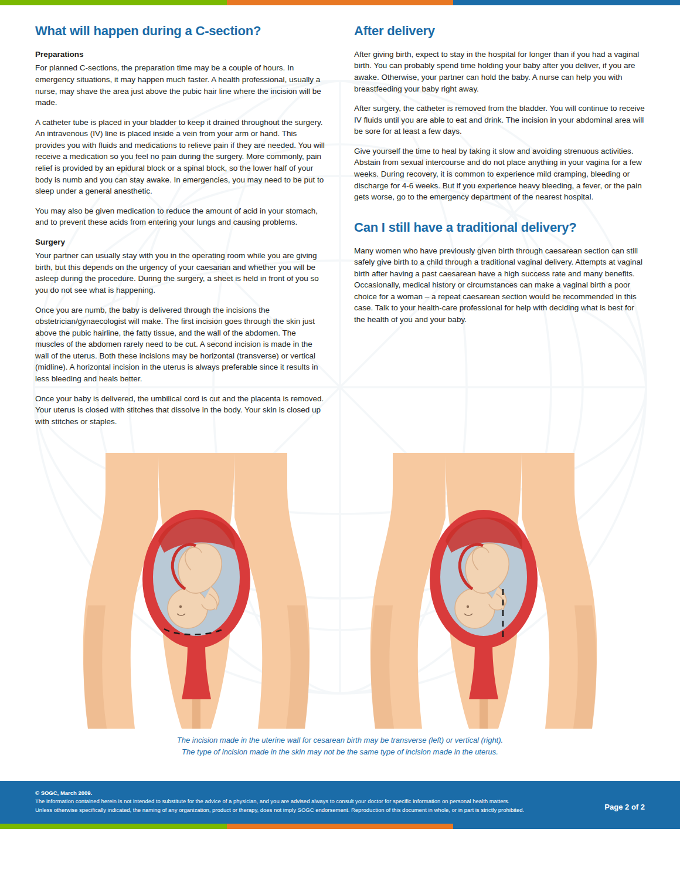What will happen during a C-section?
Preparations
For planned C-sections, the preparation time may be a couple of hours. In emergency situations, it may happen much faster. A health professional, usually a nurse, may shave the area just above the pubic hair line where the incision will be made.
A catheter tube is placed in your bladder to keep it drained throughout the surgery. An intravenous (IV) line is placed inside a vein from your arm or hand. This provides you with fluids and medications to relieve pain if they are needed. You will receive a medication so you feel no pain during the surgery. More commonly, pain relief is provided by an epidural block or a spinal block, so the lower half of your body is numb and you can stay awake. In emergencies, you may need to be put to sleep under a general anesthetic.
You may also be given medication to reduce the amount of acid in your stomach, and to prevent these acids from entering your lungs and causing problems.
Surgery
Your partner can usually stay with you in the operating room while you are giving birth, but this depends on the urgency of your caesarian and whether you will be asleep during the procedure. During the surgery, a sheet is held in front of you so you do not see what is happening.
Once you are numb, the baby is delivered through the incisions the obstetrician/gynaecologist will make. The first incision goes through the skin just above the pubic hairline, the fatty tissue, and the wall of the abdomen. The muscles of the abdomen rarely need to be cut. A second incision is made in the wall of the uterus. Both these incisions may be horizontal (transverse) or vertical (midline). A horizontal incision in the uterus is always preferable since it results in less bleeding and heals better.
Once your baby is delivered, the umbilical cord is cut and the placenta is removed. Your uterus is closed with stitches that dissolve in the body. Your skin is closed up with stitches or staples.
After delivery
After giving birth, expect to stay in the hospital for longer than if you had a vaginal birth. You can probably spend time holding your baby after you deliver, if you are awake. Otherwise, your partner can hold the baby. A nurse can help you with breastfeeding your baby right away.
After surgery, the catheter is removed from the bladder. You will continue to receive IV fluids until you are able to eat and drink. The incision in your abdominal area will be sore for at least a few days.
Give yourself the time to heal by taking it slow and avoiding strenuous activities. Abstain from sexual intercourse and do not place anything in your vagina for a few weeks. During recovery, it is common to experience mild cramping, bleeding or discharge for 4-6 weeks. But if you experience heavy bleeding, a fever, or the pain gets worse, go to the emergency department of the nearest hospital.
Can I still have a traditional delivery?
Many women who have previously given birth through caesarean section can still safely give birth to a child through a traditional vaginal delivery. Attempts at vaginal birth after having a past caesarean have a high success rate and many benefits. Occasionally, medical history or circumstances can make a vaginal birth a poor choice for a woman – a repeat caesarean section would be recommended in this case. Talk to your health-care professional for help with deciding what is best for the health of you and your baby.
The incision made in the uterine wall for cesarean birth may be transverse (left) or vertical (right).
The type of incision made in the skin may not be the same type of incision made in the uterus.
© SOGC, March 2009.
The information contained herein is not intended to substitute for the advice of a physician, and you are advised always to consult your doctor for specific information on personal health matters.
Unless otherwise specifically indicated, the naming of any organization, product or therapy, does not imply SOGC endorsement. Reproduction of this document in whole, or in part is strictly prohibited.
Page 2 of 2